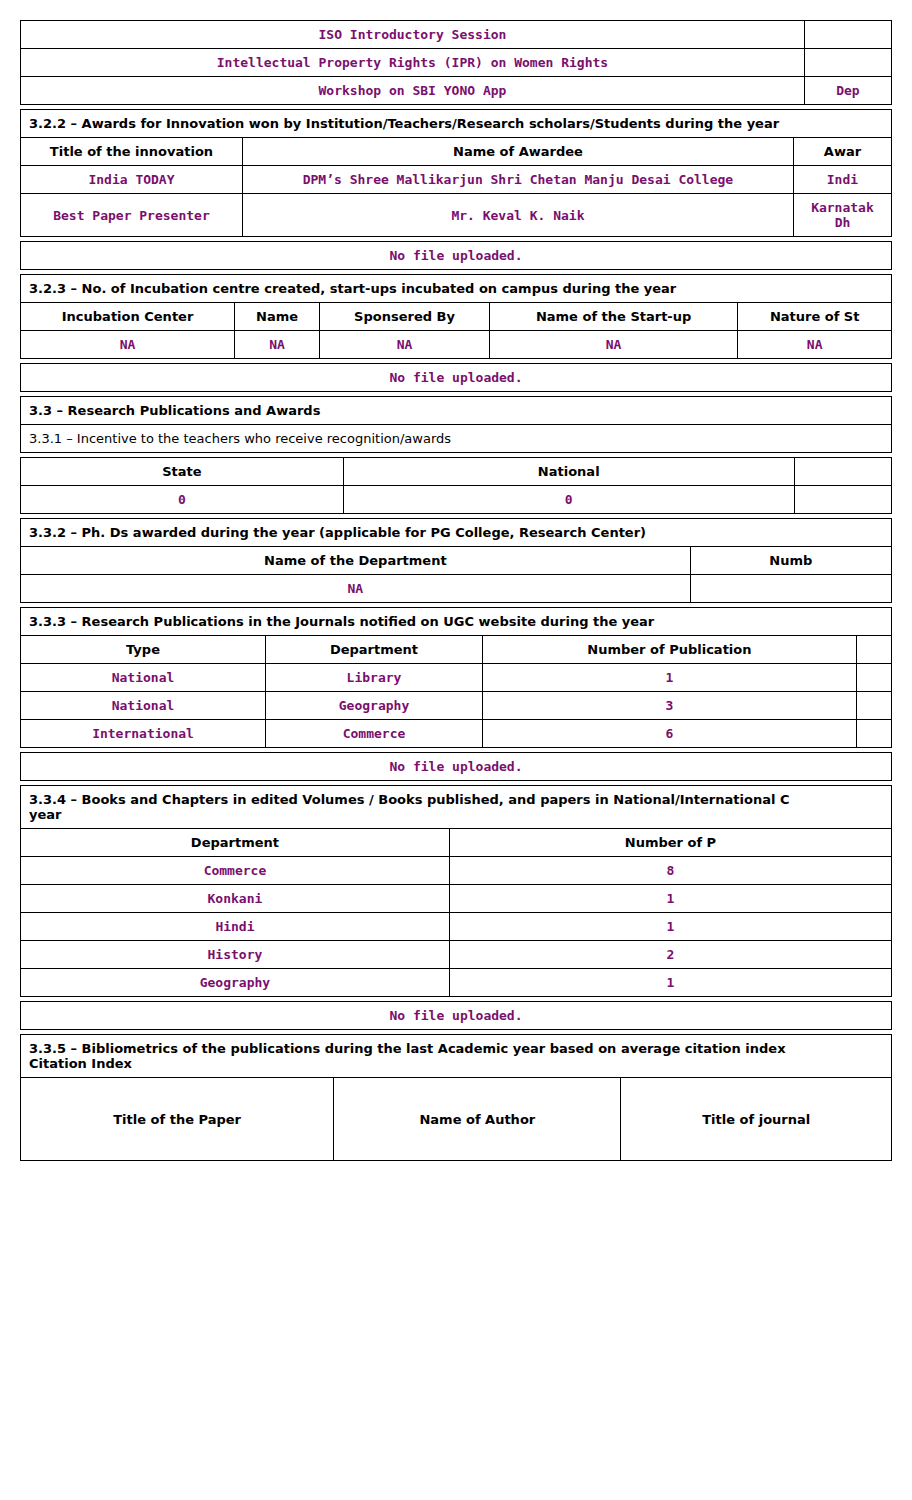| ISO Introductory Session | |
| Intellectual Property Rights (IPR) on Women Rights | |
| Workshop on SBI YONO App | Dep |
| 3.2.2 – Awards for Innovation won by Institution/Teachers/Research scholars/Students during the year |
| Title of the innovation | Name of Awardee | Awar |
| India TODAY | DPM’s Shree Mallikarjun Shri Chetan Manju Desai College | Indi |
| Best Paper Presenter | Mr. Keval K. Naik | Karnatak Dh |
| No file uploaded. |
| 3.2.3 – No. of Incubation centre created, start-ups incubated on campus during the year |
| Incubation Center | Name | Sponsered By | Name of the Start-up | Nature of St |
| NA | NA | NA | NA | NA |
| No file uploaded. |
| 3.3 – Research Publications and Awards |
| 3.3.1 – Incentive to the teachers who receive recognition/awards |
| State | National | |
| --- | --- | --- |
| 0 | 0 | |
| 3.3.2 – Ph. Ds awarded during the year (applicable for PG College, Research Center) |
| Name of the Department | Numb |
| NA | |
| 3.3.3 – Research Publications in the Journals notified on UGC website during the year |
| Type | Department | Number of Publication | |
| National | Library | 1 | |
| National | Geography | 3 | |
| International | Commerce | 6 | |
| No file uploaded. |
| 3.3.4 – Books and Chapters in edited Volumes / Books published, and papers in National/International C year |
| Department | Number of P |
| Commerce | 8 |
| Konkani | 1 |
| Hindi | 1 |
| History | 2 |
| Geography | 1 |
| No file uploaded. |
| 3.3.5 – Bibliometrics of the publications during the last Academic year based on average citation index Citation Index |
| Title of the Paper | Name of Author | Title of journal |